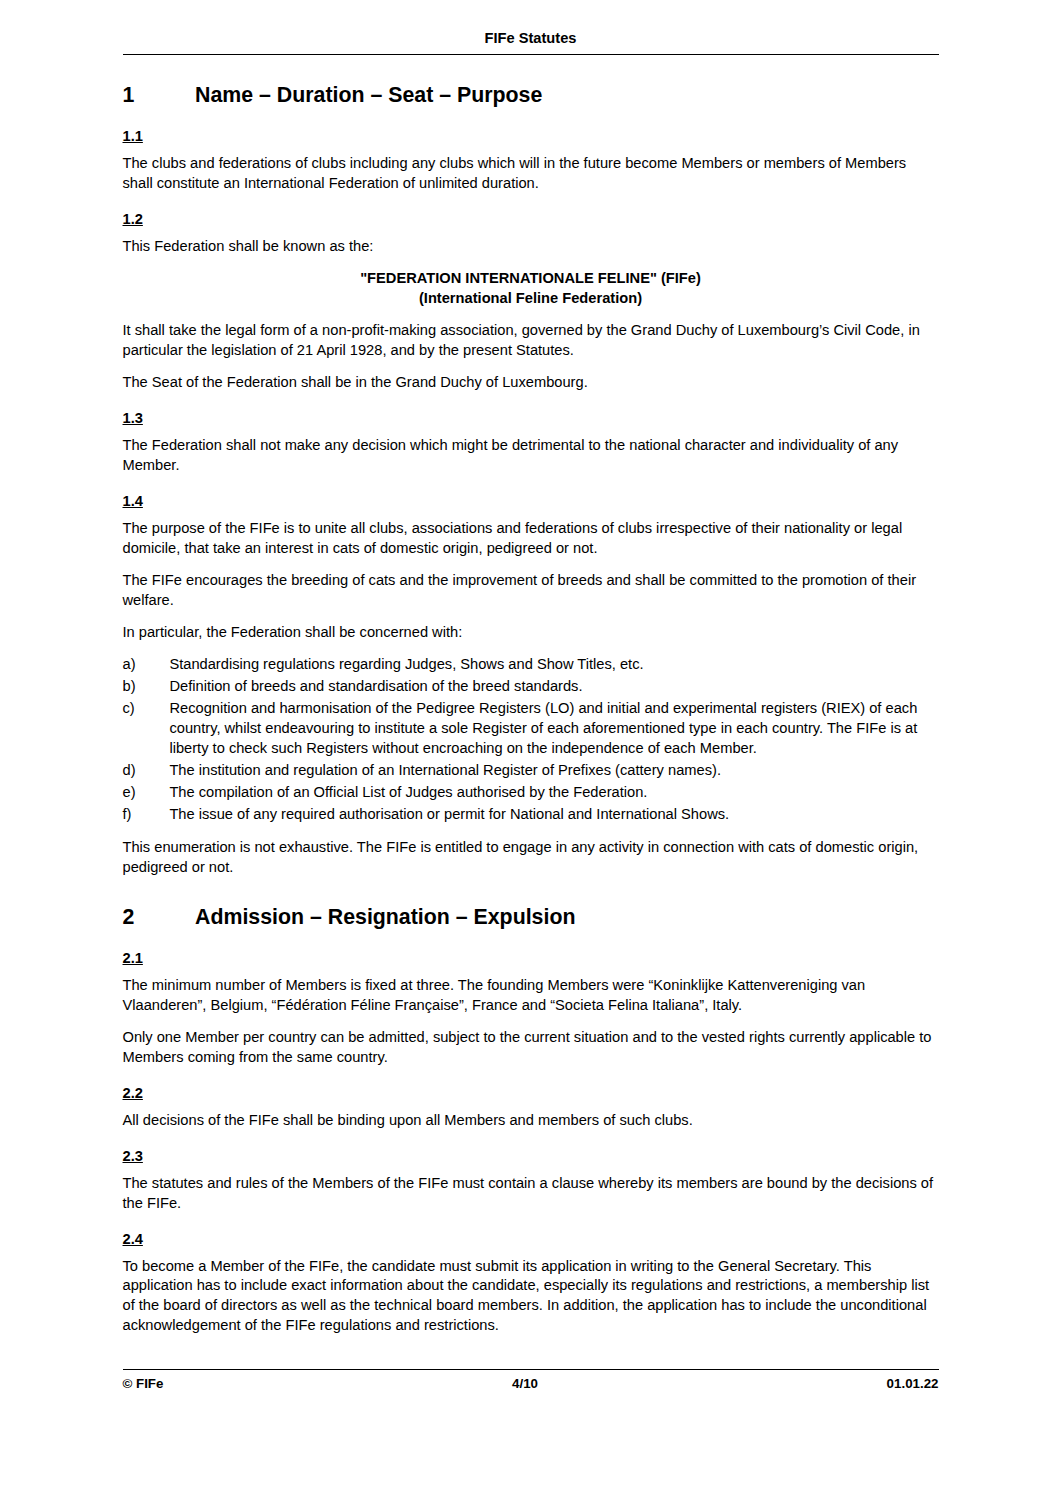FIFe Statutes
1 Name – Duration – Seat – Purpose
1.1
The clubs and federations of clubs including any clubs which will in the future become Members or members of Members shall constitute an International Federation of unlimited duration.
1.2
This Federation shall be known as the:
"FEDERATION INTERNATIONALE FELINE" (FIFe)
(International Feline Federation)
It shall take the legal form of a non-profit-making association, governed by the Grand Duchy of Luxembourg’s Civil Code, in particular the legislation of 21 April 1928, and by the present Statutes.
The Seat of the Federation shall be in the Grand Duchy of Luxembourg.
1.3
The Federation shall not make any decision which might be detrimental to the national character and individuality of any Member.
1.4
The purpose of the FIFe is to unite all clubs, associations and federations of clubs irrespective of their nationality or legal domicile, that take an interest in cats of domestic origin, pedigreed or not.
The FIFe encourages the breeding of cats and the improvement of breeds and shall be committed to the promotion of their welfare.
In particular, the Federation shall be concerned with:
a) Standardising regulations regarding Judges, Shows and Show Titles, etc.
b) Definition of breeds and standardisation of the breed standards.
c) Recognition and harmonisation of the Pedigree Registers (LO) and initial and experimental registers (RIEX) of each country, whilst endeavouring to institute a sole Register of each aforementioned type in each country. The FIFe is at liberty to check such Registers without encroaching on the independence of each Member.
d) The institution and regulation of an International Register of Prefixes (cattery names).
e) The compilation of an Official List of Judges authorised by the Federation.
f) The issue of any required authorisation or permit for National and International Shows.
This enumeration is not exhaustive. The FIFe is entitled to engage in any activity in connection with cats of domestic origin, pedigreed or not.
2 Admission – Resignation – Expulsion
2.1
The minimum number of Members is fixed at three. The founding Members were “Koninklijke Kattenvereniging van Vlaanderen”, Belgium, “Fédération Féline Française”, France and “Societa Felina Italiana”, Italy.
Only one Member per country can be admitted, subject to the current situation and to the vested rights currently applicable to Members coming from the same country.
2.2
All decisions of the FIFe shall be binding upon all Members and members of such clubs.
2.3
The statutes and rules of the Members of the FIFe must contain a clause whereby its members are bound by the decisions of the FIFe.
2.4
To become a Member of the FIFe, the candidate must submit its application in writing to the General Secretary. This application has to include exact information about the candidate, especially its regulations and restrictions, a membership list of the board of directors as well as the technical board members. In addition, the application has to include the unconditional acknowledgement of the FIFe regulations and restrictions.
© FIFe
4/10
01.01.22